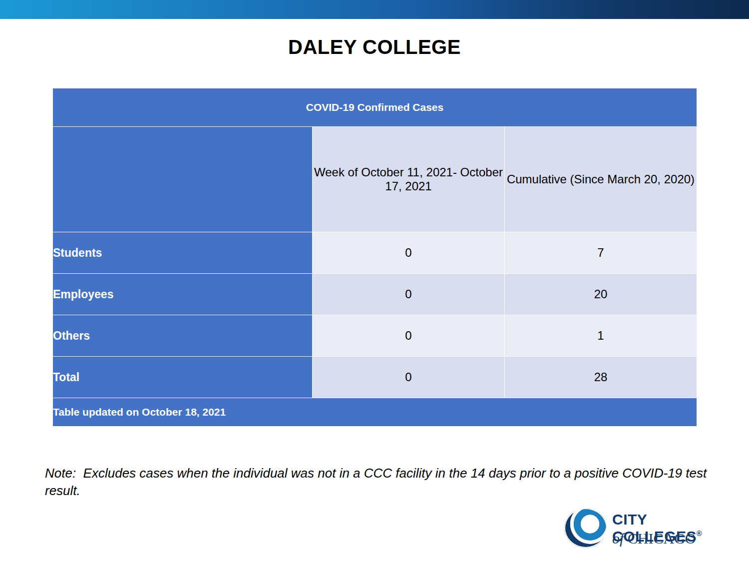DALEY COLLEGE
| COVID-19 Confirmed Cases |
| | Week of October 11, 2021- October 17, 2021 | Cumulative (Since March 20, 2020) |
| Students | 0 | 7 |
| Employees | 0 | 20 |
| Others | 0 | 1 |
| Total | 0 | 28 |
| Table updated on October 18, 2021 |
Note: Excludes cases when the individual was not in a CCC facility in the 14 days prior to a positive COVID-19 test result.
CITY COLLEGES®
of CHICAGO